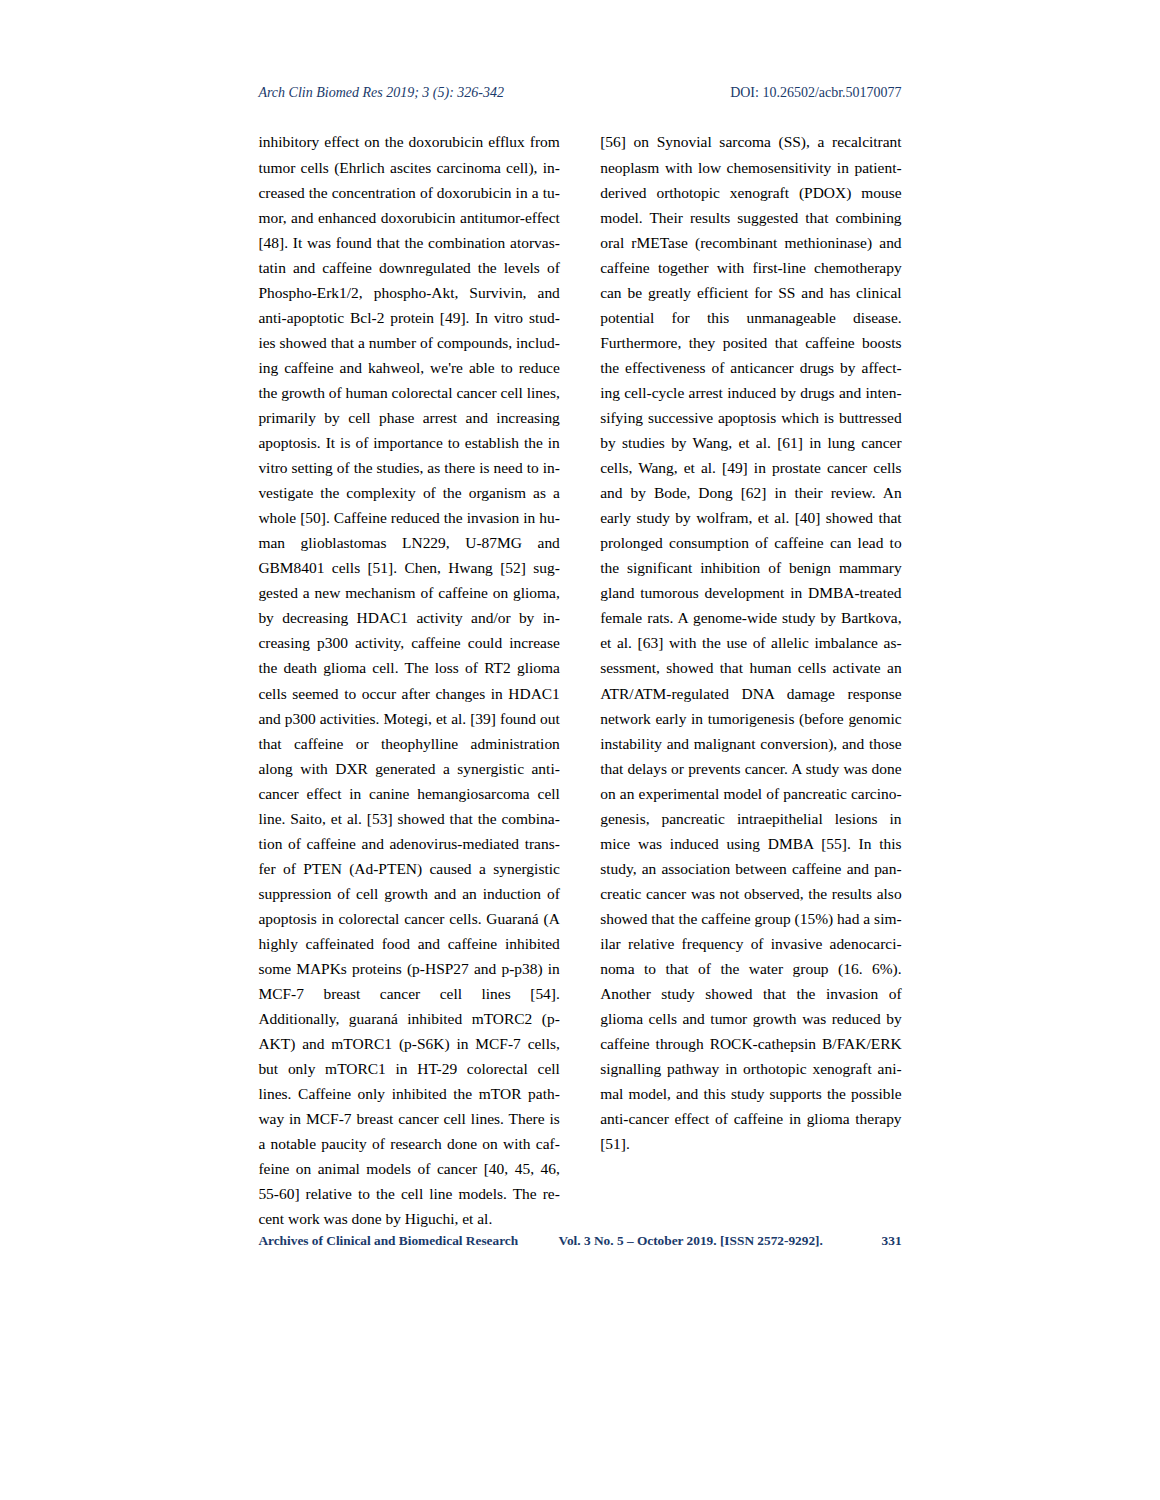Arch Clin Biomed Res 2019; 3 (5): 326-342 DOI: 10.26502/acbr.50170077
inhibitory effect on the doxorubicin efflux from tumor cells (Ehrlich ascites carcinoma cell), increased the concentration of doxorubicin in a tumor, and enhanced doxorubicin antitumor-effect [48]. It was found that the combination atorvastatin and caffeine downregulated the levels of Phospho-Erk1/2, phospho-Akt, Survivin, and anti-apoptotic Bcl-2 protein [49]. In vitro studies showed that a number of compounds, including caffeine and kahweol, we're able to reduce the growth of human colorectal cancer cell lines, primarily by cell phase arrest and increasing apoptosis. It is of importance to establish the in vitro setting of the studies, as there is need to investigate the complexity of the organism as a whole [50]. Caffeine reduced the invasion in human glioblastomas LN229, U-87MG and GBM8401 cells [51]. Chen, Hwang [52] suggested a new mechanism of caffeine on glioma, by decreasing HDAC1 activity and/or by increasing p300 activity, caffeine could increase the death glioma cell. The loss of RT2 glioma cells seemed to occur after changes in HDAC1 and p300 activities. Motegi, et al. [39] found out that caffeine or theophylline administration along with DXR generated a synergistic anticancer effect in canine hemangiosarcoma cell line. Saito, et al. [53] showed that the combination of caffeine and adenovirus-mediated transfer of PTEN (Ad-PTEN) caused a synergistic suppression of cell growth and an induction of apoptosis in colorectal cancer cells. Guaraná (A highly caffeinated food and caffeine inhibited some MAPKs proteins (p-HSP27 and p-p38) in MCF-7 breast cancer cell lines [54]. Additionally, guaraná inhibited mTORC2 (p-AKT) and mTORC1 (p-S6K) in MCF-7 cells, but only mTORC1 in HT-29 colorectal cell lines. Caffeine only inhibited the mTOR pathway in MCF-7 breast cancer cell lines. There is a notable paucity of research done on with caffeine on animal models of cancer [40, 45, 46, 55-60] relative to the cell line models. The recent work was done by Higuchi, et al.
[56] on Synovial sarcoma (SS), a recalcitrant neoplasm with low chemosensitivity in patient-derived orthotopic xenograft (PDOX) mouse model. Their results suggested that combining oral rMETase (recombinant methioninase) and caffeine together with first-line chemotherapy can be greatly efficient for SS and has clinical potential for this unmanageable disease. Furthermore, they posited that caffeine boosts the effectiveness of anticancer drugs by affecting cell-cycle arrest induced by drugs and intensifying successive apoptosis which is buttressed by studies by Wang, et al. [61] in lung cancer cells, Wang, et al. [49] in prostate cancer cells and by Bode, Dong [62] in their review. An early study by wolfram, et al. [40] showed that prolonged consumption of caffeine can lead to the significant inhibition of benign mammary gland tumorous development in DMBA-treated female rats. A genome-wide study by Bartkova, et al. [63] with the use of allelic imbalance assessment, showed that human cells activate an ATR/ATM-regulated DNA damage response network early in tumorigenesis (before genomic instability and malignant conversion), and those that delays or prevents cancer. A study was done on an experimental model of pancreatic carcinogenesis, pancreatic intraepithelial lesions in mice was induced using DMBA [55]. In this study, an association between caffeine and pancreatic cancer was not observed, the results also showed that the caffeine group (15%) had a similar relative frequency of invasive adenocarcinoma to that of the water group (16. 6%). Another study showed that the invasion of glioma cells and tumor growth was reduced by caffeine through ROCK-cathepsin B/FAK/ERK signalling pathway in orthotopic xenograft animal model, and this study supports the possible anti-cancer effect of caffeine in glioma therapy [51].
Archives of Clinical and Biomedical Research Vol. 3 No. 5 – October 2019. [ISSN 2572-9292]. 331